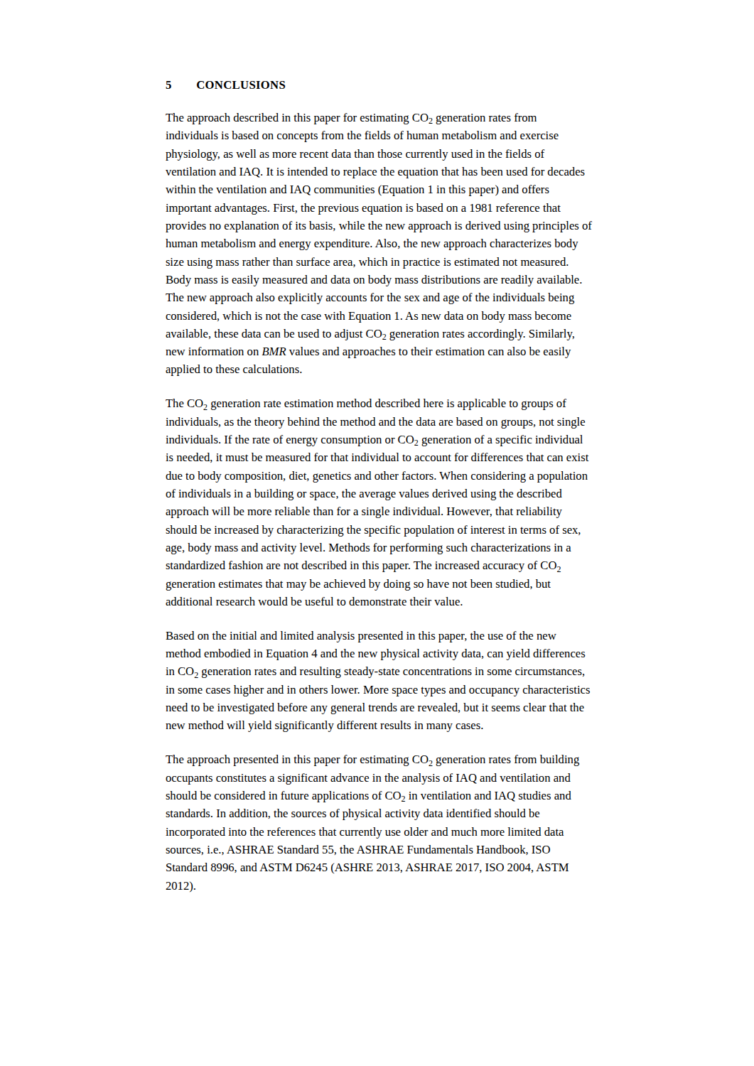5 CONCLUSIONS
The approach described in this paper for estimating CO2 generation rates from individuals is based on concepts from the fields of human metabolism and exercise physiology, as well as more recent data than those currently used in the fields of ventilation and IAQ. It is intended to replace the equation that has been used for decades within the ventilation and IAQ communities (Equation 1 in this paper) and offers important advantages. First, the previous equation is based on a 1981 reference that provides no explanation of its basis, while the new approach is derived using principles of human metabolism and energy expenditure. Also, the new approach characterizes body size using mass rather than surface area, which in practice is estimated not measured. Body mass is easily measured and data on body mass distributions are readily available. The new approach also explicitly accounts for the sex and age of the individuals being considered, which is not the case with Equation 1. As new data on body mass become available, these data can be used to adjust CO2 generation rates accordingly. Similarly, new information on BMR values and approaches to their estimation can also be easily applied to these calculations.
The CO2 generation rate estimation method described here is applicable to groups of individuals, as the theory behind the method and the data are based on groups, not single individuals. If the rate of energy consumption or CO2 generation of a specific individual is needed, it must be measured for that individual to account for differences that can exist due to body composition, diet, genetics and other factors. When considering a population of individuals in a building or space, the average values derived using the described approach will be more reliable than for a single individual. However, that reliability should be increased by characterizing the specific population of interest in terms of sex, age, body mass and activity level. Methods for performing such characterizations in a standardized fashion are not described in this paper. The increased accuracy of CO2 generation estimates that may be achieved by doing so have not been studied, but additional research would be useful to demonstrate their value.
Based on the initial and limited analysis presented in this paper, the use of the new method embodied in Equation 4 and the new physical activity data, can yield differences in CO2 generation rates and resulting steady-state concentrations in some circumstances, in some cases higher and in others lower. More space types and occupancy characteristics need to be investigated before any general trends are revealed, but it seems clear that the new method will yield significantly different results in many cases.
The approach presented in this paper for estimating CO2 generation rates from building occupants constitutes a significant advance in the analysis of IAQ and ventilation and should be considered in future applications of CO2 in ventilation and IAQ studies and standards. In addition, the sources of physical activity data identified should be incorporated into the references that currently use older and much more limited data sources, i.e., ASHRAE Standard 55, the ASHRAE Fundamentals Handbook, ISO Standard 8996, and ASTM D6245 (ASHRE 2013, ASHRAE 2017, ISO 2004, ASTM 2012).